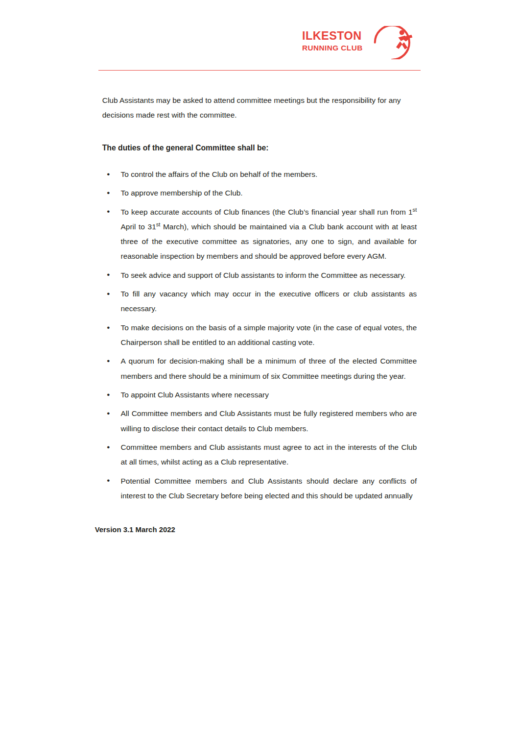ILKESTON RUNNING CLUB
Club Assistants may be asked to attend committee meetings but the responsibility for any decisions made rest with the committee.
The duties of the general Committee shall be:
To control the affairs of the Club on behalf of the members.
To approve membership of the Club.
To keep accurate accounts of Club finances (the Club’s financial year shall run from 1st April to 31st March), which should be maintained via a Club bank account with at least three of the executive committee as signatories, any one to sign, and available for reasonable inspection by members and should be approved before every AGM.
To seek advice and support of Club assistants to inform the Committee as necessary.
To fill any vacancy which may occur in the executive officers or club assistants as necessary.
To make decisions on the basis of a simple majority vote (in the case of equal votes, the Chairperson shall be entitled to an additional casting vote.
A quorum for decision-making shall be a minimum of three of the elected Committee members and there should be a minimum of six Committee meetings during the year.
To appoint Club Assistants where necessary
All Committee members and Club Assistants must be fully registered members who are willing to disclose their contact details to Club members.
Committee members and Club assistants must agree to act in the interests of the Club at all times, whilst acting as a Club representative.
Potential Committee members and Club Assistants should declare any conflicts of interest to the Club Secretary before being elected and this should be updated annually
Version 3.1 March 2022